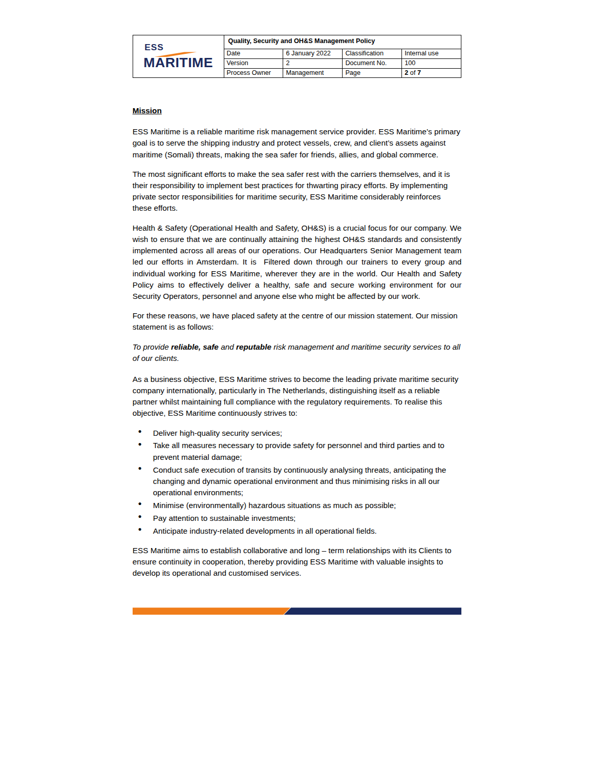| ESS MARITIME | Quality, Security and OH&S Management Policy |
| Date | 6 January 2022 | Classification | Internal use |
| Version | 2 | Document No. | 100 |
| Process Owner | Management | Page | 2 of 7 |
Mission
ESS Maritime is a reliable maritime risk management service provider. ESS Maritime’s primary goal is to serve the shipping industry and protect vessels, crew, and client’s assets against maritime (Somali) threats, making the sea safer for friends, allies, and global commerce.
The most significant efforts to make the sea safer rest with the carriers themselves, and it is their responsibility to implement best practices for thwarting piracy efforts. By implementing private sector responsibilities for maritime security, ESS Maritime considerably reinforces these efforts.
Health & Safety (Operational Health and Safety, OH&S) is a crucial focus for our company. We wish to ensure that we are continually attaining the highest OH&S standards and consistently implemented across all areas of our operations. Our Headquarters Senior Management team led our efforts in Amsterdam. It is Filtered down through our trainers to every group and individual working for ESS Maritime, wherever they are in the world. Our Health and Safety Policy aims to effectively deliver a healthy, safe and secure working environment for our Security Operators, personnel and anyone else who might be affected by our work.
For these reasons, we have placed safety at the centre of our mission statement. Our mission statement is as follows:
To provide reliable, safe and reputable risk management and maritime security services to all of our clients.
As a business objective, ESS Maritime strives to become the leading private maritime security company internationally, particularly in The Netherlands, distinguishing itself as a reliable partner whilst maintaining full compliance with the regulatory requirements. To realise this objective, ESS Maritime continuously strives to:
Deliver high-quality security services;
Take all measures necessary to provide safety for personnel and third parties and to prevent material damage;
Conduct safe execution of transits by continuously analysing threats, anticipating the changing and dynamic operational environment and thus minimising risks in all our operational environments;
Minimise (environmentally) hazardous situations as much as possible;
Pay attention to sustainable investments;
Anticipate industry-related developments in all operational fields.
ESS Maritime aims to establish collaborative and long – term relationships with its Clients to ensure continuity in cooperation, thereby providing ESS Maritime with valuable insights to develop its operational and customised services.